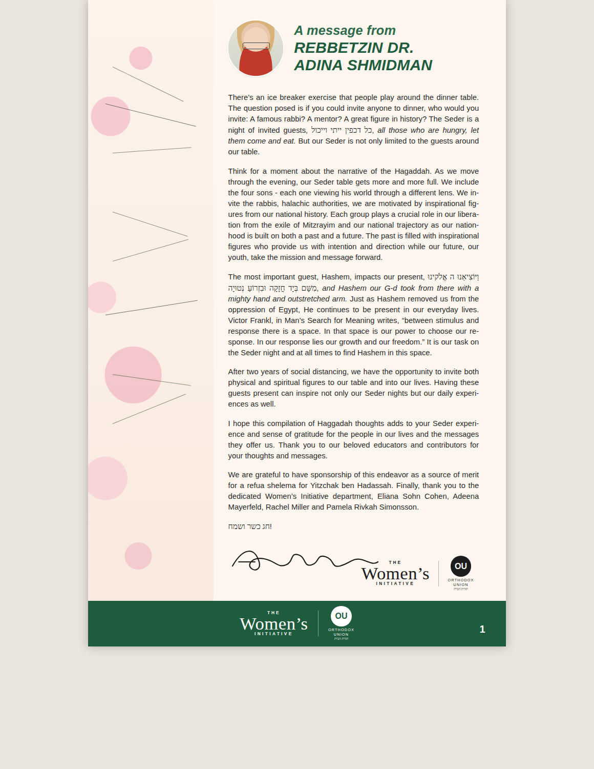A message from
Rebbetzin Dr.
Adina Shmidman
There’s an ice breaker exercise that people play around the dinner table. The question posed is if you could invite anyone to dinner, who would you invite: A famous rabbi? A mentor? A great figure in history? The Seder is a night of invited guests, כל דכפין ייתי וייכול, all those who are hungry, let them come and eat. But our Seder is not only limited to the guests around our table.
Think for a moment about the narrative of the Hagaddah. As we move through the evening, our Seder table gets more and more full. We include the four sons - each one viewing his world through a different lens. We invite the rabbis, halachic authorities, we are motivated by inspirational figures from our national history. Each group plays a crucial role in our liberation from the exile of Mitzrayim and our national trajectory as our nationhood is built on both a past and a future. The past is filled with inspirational figures who provide us with intention and direction while our future, our youth, take the mission and message forward.
The most important guest, Hashem, impacts our present, וַיּוֹצִיאֵנוּ ה אֱלֹקינוּ מִשָּׁם בְּיָד חֲזָקָה וּבִזְרוֹעַ נְטוּיָה, and Hashem our G-d took from there with a mighty hand and outstretched arm. Just as Hashem removed us from the oppression of Egypt, He continues to be present in our everyday lives. Victor Frankl, in Man’s Search for Meaning writes, “between stimulus and response there is a space. In that space is our power to choose our response. In our response lies our growth and our freedom.” It is our task on the Seder night and at all times to find Hashem in this space.
After two years of social distancing, we have the opportunity to invite both physical and spiritual figures to our table and into our lives. Having these guests present can inspire not only our Seder nights but our daily experiences as well.
I hope this compilation of Haggadah thoughts adds to your Seder experience and sense of gratitude for the people in our lives and the messages they offer us. Thank you to our beloved educators and contributors for your thoughts and messages.
We are grateful to have sponsorship of this endeavor as a source of merit for a refua shelema for Yitzchak ben Hadassah. Finally, thank you to the dedicated Women’s Initiative department, Eliana Sohn Cohen, Adeena Mayerfeld, Rachel Miller and Pamela Rivkah Simonsson.
חג כשר ושמח!
Handwritten signature reading Adina
THE Women’s INITIATIVE
OU
ORTHODOX
UNION תורת הבית
THE Women’s INITIATIVE
OU
ORTHODOX
UNION תורת הבית
1